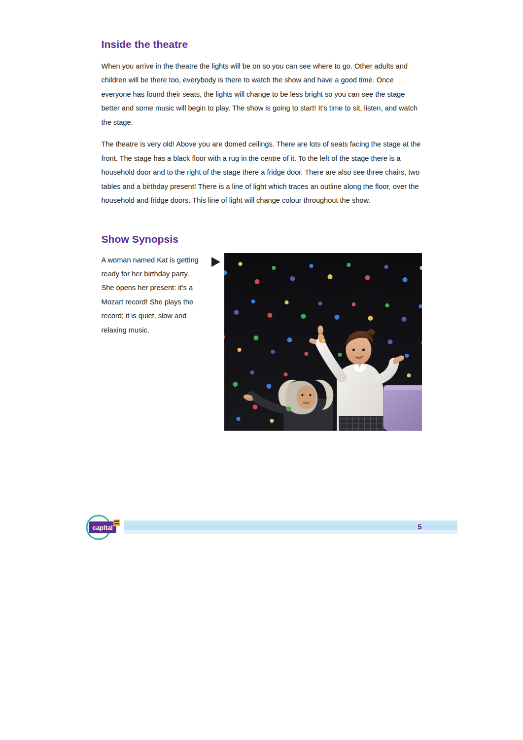Inside the theatre
When you arrive in the theatre the lights will be on so you can see where to go. Other adults and children will be there too, everybody is there to watch the show and have a good time. Once everyone has found their seats, the lights will change to be less bright so you can see the stage better and some music will begin to play. The show is going to start! It’s time to sit, listen, and watch the stage.
The theatre is very old! Above you are domed ceilings. There are lots of seats facing the stage at the front. The stage has a black floor with a rug in the centre of it. To the left of the stage there is a household door and to the right of the stage there a fridge door. There are also see three chairs, two tables and a birthday present! There is a line of light which traces an outline along the floor, over the household and fridge doors. This line of light will change colour throughout the show.
Show Synopsis
A woman named Kat is getting ready for her birthday party. She opens her present: it’s a Mozart record! She plays the record; it is quiet, slow and relaxing music.
5
capital